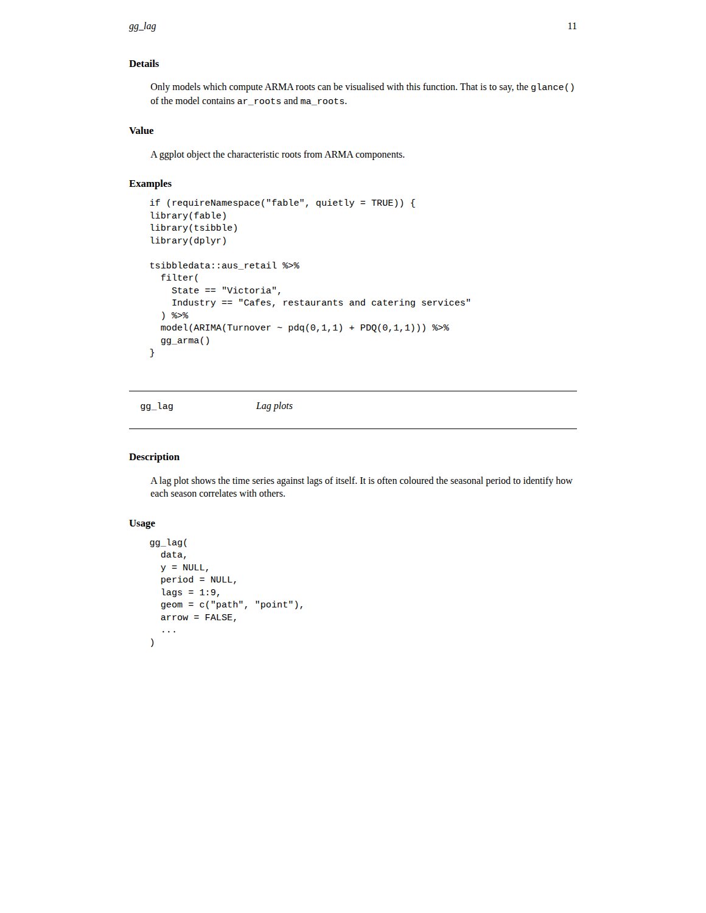gg_lag 11
Details
Only models which compute ARMA roots can be visualised with this function. That is to say, the glance() of the model contains ar_roots and ma_roots.
Value
A ggplot object the characteristic roots from ARMA components.
Examples
if (requireNamespace("fable", quietly = TRUE)) {
library(fable)
library(tsibble)
library(dplyr)

tsibbledata::aus_retail %>%
  filter(
    State == "Victoria",
    Industry == "Cafes, restaurants and catering services"
  ) %>%
  model(ARIMA(Turnover ~ pdq(0,1,1) + PDQ(0,1,1))) %>%
  gg_arma()
}
gg_lag Lag plots
Description
A lag plot shows the time series against lags of itself. It is often coloured the seasonal period to identify how each season correlates with others.
Usage
gg_lag(
  data,
  y = NULL,
  period = NULL,
  lags = 1:9,
  geom = c("path", "point"),
  arrow = FALSE,
  ...
)